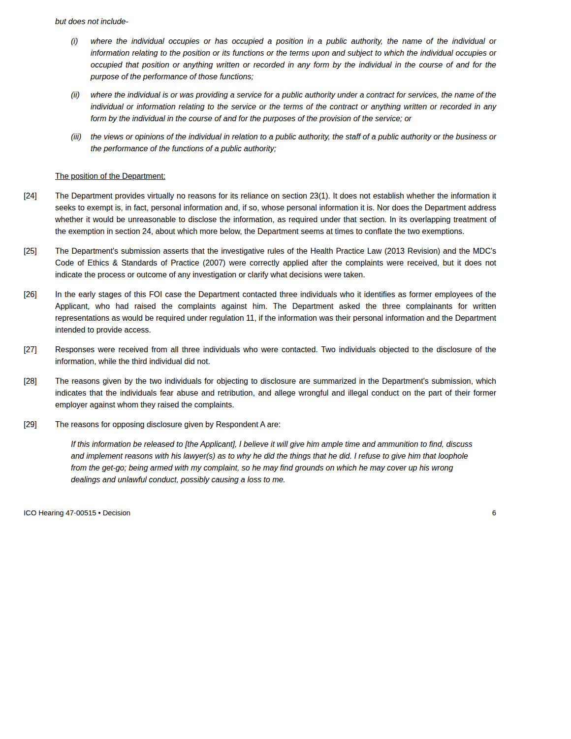but does not include-
(i) where the individual occupies or has occupied a position in a public authority, the name of the individual or information relating to the position or its functions or the terms upon and subject to which the individual occupies or occupied that position or anything written or recorded in any form by the individual in the course of and for the purpose of the performance of those functions;
(ii) where the individual is or was providing a service for a public authority under a contract for services, the name of the individual or information relating to the service or the terms of the contract or anything written or recorded in any form by the individual in the course of and for the purposes of the provision of the service; or
(iii) the views or opinions of the individual in relation to a public authority, the staff of a public authority or the business or the performance of the functions of a public authority;
The position of the Department:
[24] The Department provides virtually no reasons for its reliance on section 23(1). It does not establish whether the information it seeks to exempt is, in fact, personal information and, if so, whose personal information it is. Nor does the Department address whether it would be unreasonable to disclose the information, as required under that section. In its overlapping treatment of the exemption in section 24, about which more below, the Department seems at times to conflate the two exemptions.
[25] The Department's submission asserts that the investigative rules of the Health Practice Law (2013 Revision) and the MDC's Code of Ethics & Standards of Practice (2007) were correctly applied after the complaints were received, but it does not indicate the process or outcome of any investigation or clarify what decisions were taken.
[26] In the early stages of this FOI case the Department contacted three individuals who it identifies as former employees of the Applicant, who had raised the complaints against him. The Department asked the three complainants for written representations as would be required under regulation 11, if the information was their personal information and the Department intended to provide access.
[27] Responses were received from all three individuals who were contacted. Two individuals objected to the disclosure of the information, while the third individual did not.
[28] The reasons given by the two individuals for objecting to disclosure are summarized in the Department's submission, which indicates that the individuals fear abuse and retribution, and allege wrongful and illegal conduct on the part of their former employer against whom they raised the complaints.
[29] The reasons for opposing disclosure given by Respondent A are:
If this information be released to [the Applicant], I believe it will give him ample time and ammunition to find, discuss and implement reasons with his lawyer(s) as to why he did the things that he did. I refuse to give him that loophole from the get-go; being armed with my complaint, so he may find grounds on which he may cover up his wrong dealings and unlawful conduct, possibly causing a loss to me.
ICO Hearing 47-00515 • Decision 6